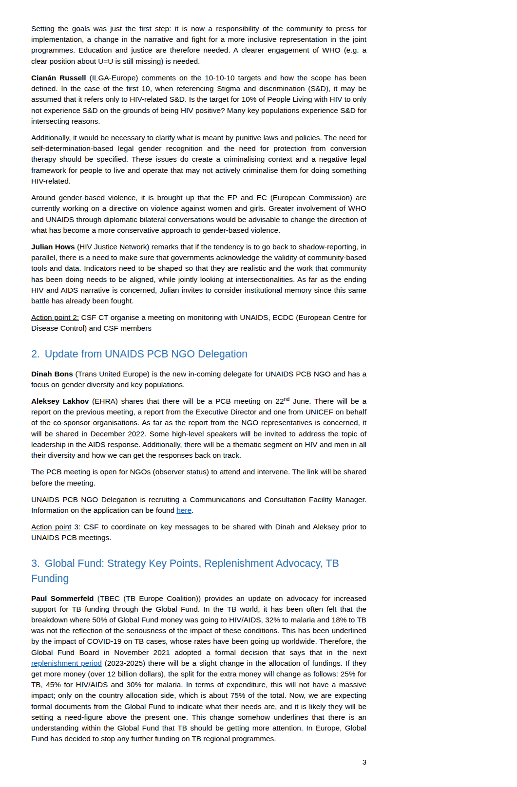Setting the goals was just the first step: it is now a responsibility of the community to press for implementation, a change in the narrative and fight for a more inclusive representation in the joint programmes. Education and justice are therefore needed. A clearer engagement of WHO (e.g. a clear position about U=U is still missing) is needed.
Cianán Russell (ILGA-Europe) comments on the 10-10-10 targets and how the scope has been defined. In the case of the first 10, when referencing Stigma and discrimination (S&D), it may be assumed that it refers only to HIV-related S&D. Is the target for 10% of People Living with HIV to only not experience S&D on the grounds of being HIV positive? Many key populations experience S&D for intersecting reasons.
Additionally, it would be necessary to clarify what is meant by punitive laws and policies. The need for self-determination-based legal gender recognition and the need for protection from conversion therapy should be specified. These issues do create a criminalising context and a negative legal framework for people to live and operate that may not actively criminalise them for doing something HIV-related.
Around gender-based violence, it is brought up that the EP and EC (European Commission) are currently working on a directive on violence against women and girls. Greater involvement of WHO and UNAIDS through diplomatic bilateral conversations would be advisable to change the direction of what has become a more conservative approach to gender-based violence.
Julian Hows (HIV Justice Network) remarks that if the tendency is to go back to shadow-reporting, in parallel, there is a need to make sure that governments acknowledge the validity of community-based tools and data. Indicators need to be shaped so that they are realistic and the work that community has been doing needs to be aligned, while jointly looking at intersectionalities. As far as the ending HIV and AIDS narrative is concerned, Julian invites to consider institutional memory since this same battle has already been fought.
Action point 2: CSF CT organise a meeting on monitoring with UNAIDS, ECDC (European Centre for Disease Control) and CSF members
2. Update from UNAIDS PCB NGO Delegation
Dinah Bons (Trans United Europe) is the new in-coming delegate for UNAIDS PCB NGO and has a focus on gender diversity and key populations.
Aleksey Lakhov (EHRA) shares that there will be a PCB meeting on 22nd June. There will be a report on the previous meeting, a report from the Executive Director and one from UNICEF on behalf of the co-sponsor organisations. As far as the report from the NGO representatives is concerned, it will be shared in December 2022. Some high-level speakers will be invited to address the topic of leadership in the AIDS response. Additionally, there will be a thematic segment on HIV and men in all their diversity and how we can get the responses back on track.
The PCB meeting is open for NGOs (observer status) to attend and intervene. The link will be shared before the meeting.
UNAIDS PCB NGO Delegation is recruiting a Communications and Consultation Facility Manager. Information on the application can be found here.
Action point 3: CSF to coordinate on key messages to be shared with Dinah and Aleksey prior to UNAIDS PCB meetings.
3. Global Fund: Strategy Key Points, Replenishment Advocacy, TB Funding
Paul Sommerfeld (TBEC (TB Europe Coalition)) provides an update on advocacy for increased support for TB funding through the Global Fund. In the TB world, it has been often felt that the breakdown where 50% of Global Fund money was going to HIV/AIDS, 32% to malaria and 18% to TB was not the reflection of the seriousness of the impact of these conditions. This has been underlined by the impact of COVID-19 on TB cases, whose rates have been going up worldwide. Therefore, the Global Fund Board in November 2021 adopted a formal decision that says that in the next replenishment period (2023-2025) there will be a slight change in the allocation of fundings. If they get more money (over 12 billion dollars), the split for the extra money will change as follows: 25% for TB, 45% for HIV/AIDS and 30% for malaria. In terms of expenditure, this will not have a massive impact; only on the country allocation side, which is about 75% of the total. Now, we are expecting formal documents from the Global Fund to indicate what their needs are, and it is likely they will be setting a need-figure above the present one. This change somehow underlines that there is an understanding within the Global Fund that TB should be getting more attention. In Europe, Global Fund has decided to stop any further funding on TB regional programmes.
3